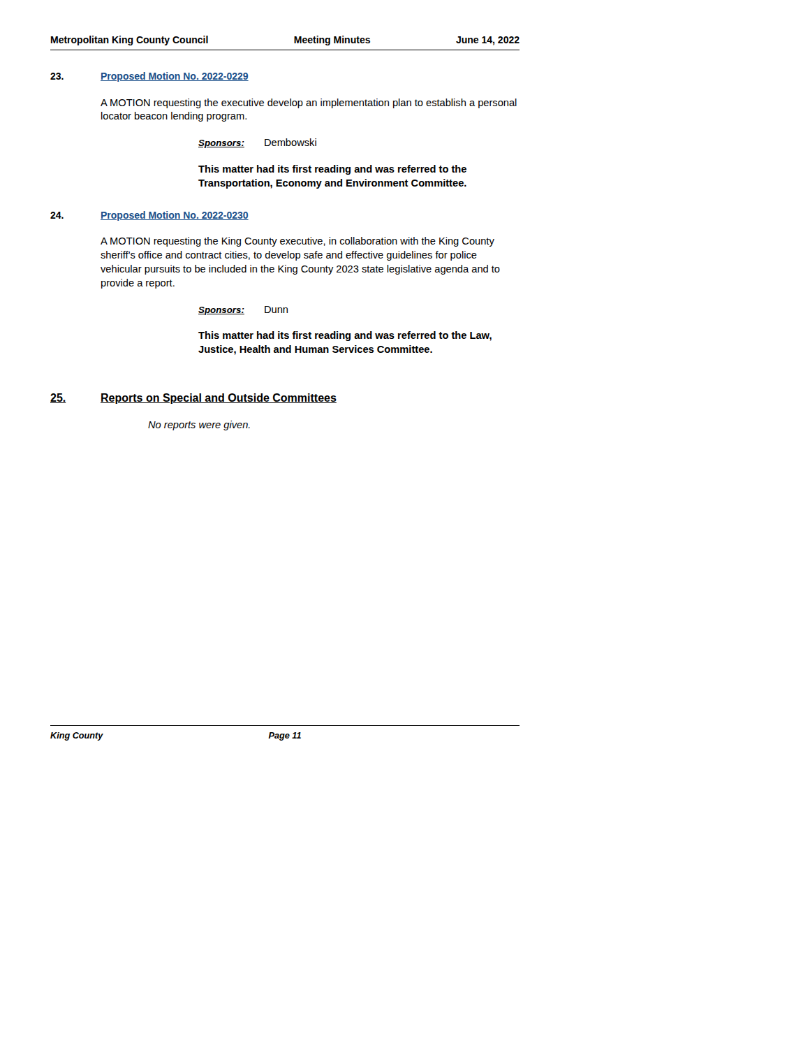Metropolitan King County Council
Meeting Minutes
June 14, 2022
23.
Proposed Motion No. 2022-0229
A MOTION requesting the executive develop an implementation plan to establish a personal locator beacon lending program.
Sponsors: Dembowski
This matter had its first reading and was referred to the Transportation, Economy and Environment Committee.
24.
Proposed Motion No. 2022-0230
A MOTION requesting the King County executive, in collaboration with the King County sheriff's office and contract cities, to develop safe and effective guidelines for police vehicular pursuits to be included in the King County 2023 state legislative agenda and to provide a report.
Sponsors: Dunn
This matter had its first reading and was referred to the Law, Justice, Health and Human Services Committee.
25.
Reports on Special and Outside Committees
No reports were given.
King County Page 11